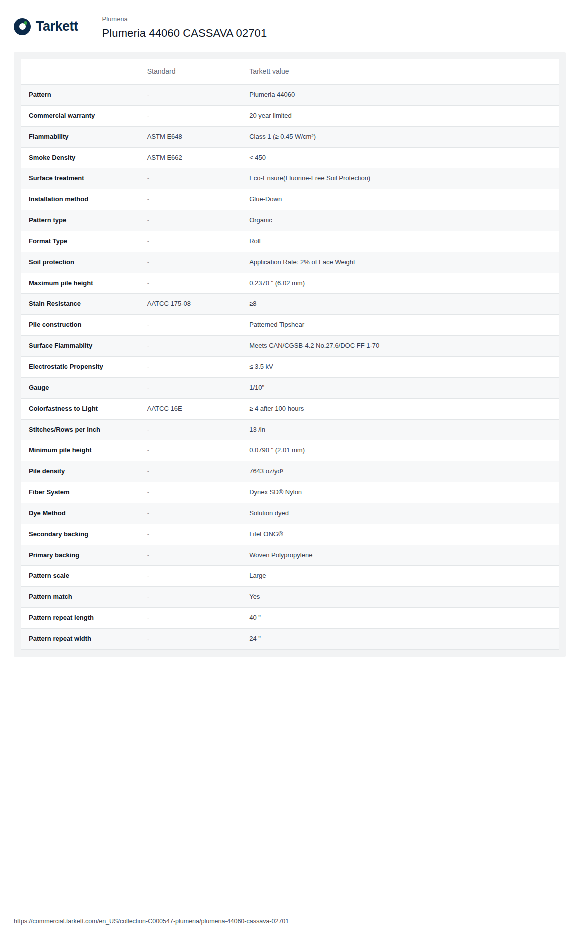Tarkett
Plumeria
Plumeria 44060 CASSAVA 02701
Technical specifications for Plumeria 44060 CASSAVA 02701
| | Standard | Tarkett value |
| --- | --- | --- |
| Pattern | - | Plumeria 44060 |
| Commercial warranty | - | 20 year limited |
| Flammability | ASTM E648 | Class 1 (≥ 0.45 W/cm²) |
| Smoke Density | ASTM E662 | < 450 |
| Surface treatment | - | Eco-Ensure(Fluorine-Free Soil Protection) |
| Installation method | - | Glue-Down |
| Pattern type | - | Organic |
| Format Type | - | Roll |
| Soil protection | - | Application Rate: 2% of Face Weight |
| Maximum pile height | - | 0.2370 " (6.02 mm) |
| Stain Resistance | AATCC 175-08 | ≥8 |
| Pile construction | - | Patterned Tipshear |
| Surface Flammablity | - | Meets CAN/CGSB-4.2 No.27.6/DOC FF 1-70 |
| Electrostatic Propensity | - | ≤ 3.5 kV |
| Gauge | - | 1/10" |
| Colorfastness to Light | AATCC 16E | ≥ 4 after 100 hours |
| Stitches/Rows per Inch | - | 13 /in |
| Minimum pile height | - | 0.0790 " (2.01 mm) |
| Pile density | - | 7643 oz/yd³ |
| Fiber System | - | Dynex SD® Nylon |
| Dye Method | - | Solution dyed |
| Secondary backing | - | LifeLONG® |
| Primary backing | - | Woven Polypropylene |
| Pattern scale | - | Large |
| Pattern match | - | Yes |
| Pattern repeat length | - | 40 " |
| Pattern repeat width | - | 24 " |
https://commercial.tarkett.com/en_US/collection-C000547-plumeria/plumeria-44060-cassava-02701